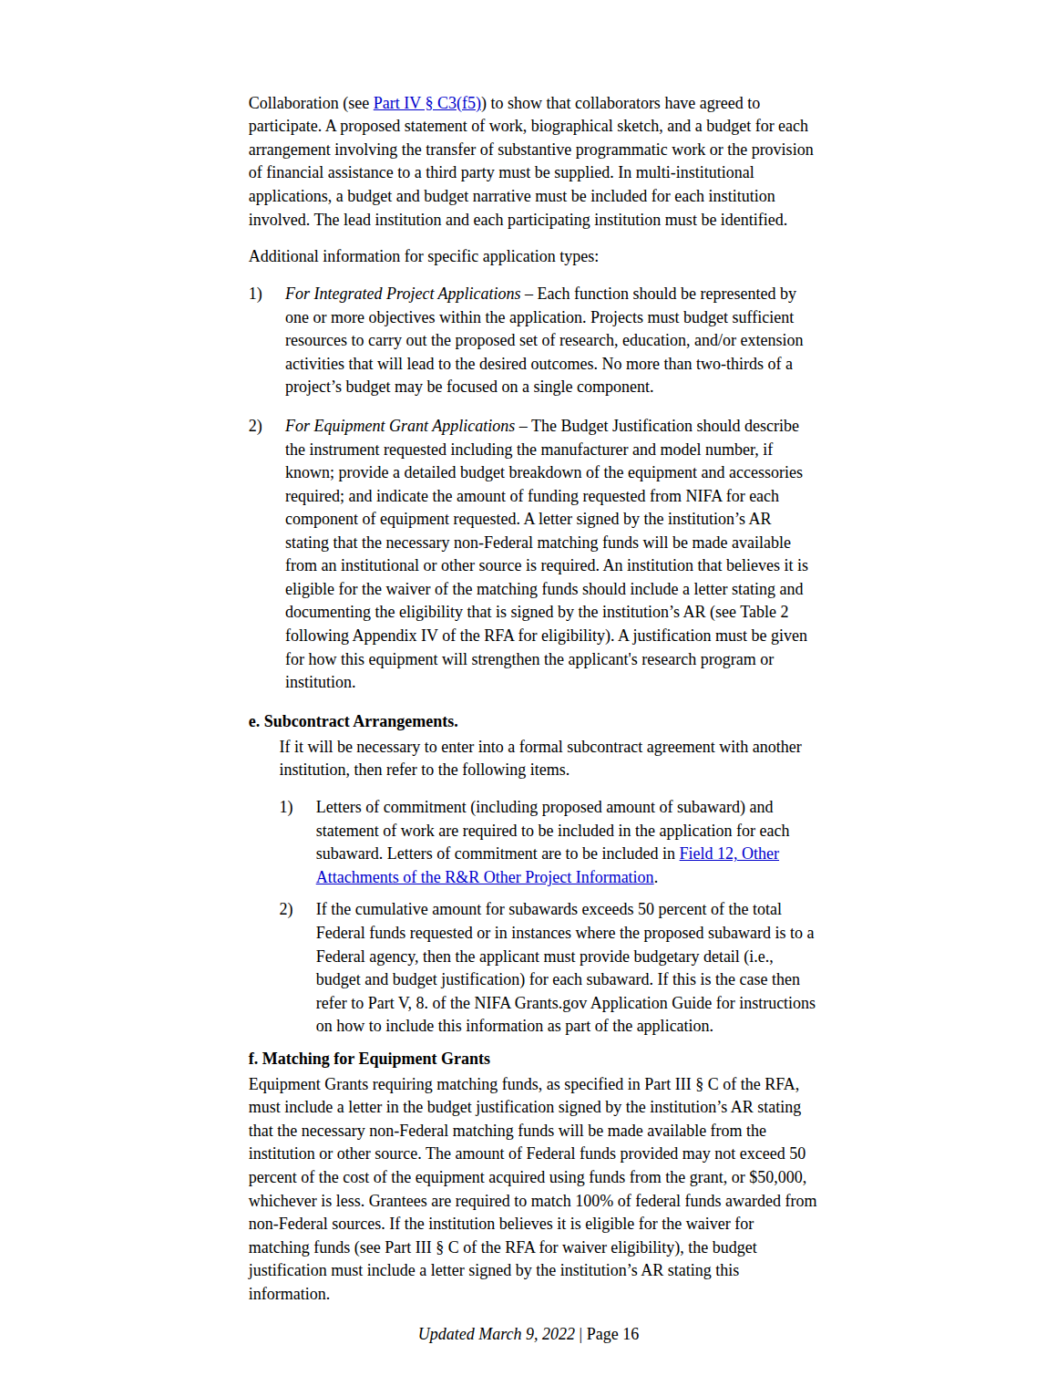Collaboration (see Part IV § C3(f5)) to show that collaborators have agreed to participate. A proposed statement of work, biographical sketch, and a budget for each arrangement involving the transfer of substantive programmatic work or the provision of financial assistance to a third party must be supplied. In multi-institutional applications, a budget and budget narrative must be included for each institution involved. The lead institution and each participating institution must be identified.
Additional information for specific application types:
1) For Integrated Project Applications – Each function should be represented by one or more objectives within the application. Projects must budget sufficient resources to carry out the proposed set of research, education, and/or extension activities that will lead to the desired outcomes. No more than two-thirds of a project’s budget may be focused on a single component.
2) For Equipment Grant Applications – The Budget Justification should describe the instrument requested including the manufacturer and model number, if known; provide a detailed budget breakdown of the equipment and accessories required; and indicate the amount of funding requested from NIFA for each component of equipment requested. A letter signed by the institution’s AR stating that the necessary non-Federal matching funds will be made available from an institutional or other source is required. An institution that believes it is eligible for the waiver of the matching funds should include a letter stating and documenting the eligibility that is signed by the institution’s AR (see Table 2 following Appendix IV of the RFA for eligibility). A justification must be given for how this equipment will strengthen the applicant's research program or institution.
e. Subcontract Arrangements.
If it will be necessary to enter into a formal subcontract agreement with another institution, then refer to the following items.
1) Letters of commitment (including proposed amount of subaward) and statement of work are required to be included in the application for each subaward. Letters of commitment are to be included in Field 12, Other Attachments of the R&R Other Project Information.
2) If the cumulative amount for subawards exceeds 50 percent of the total Federal funds requested or in instances where the proposed subaward is to a Federal agency, then the applicant must provide budgetary detail (i.e., budget and budget justification) for each subaward. If this is the case then refer to Part V, 8. of the NIFA Grants.gov Application Guide for instructions on how to include this information as part of the application.
f. Matching for Equipment Grants
Equipment Grants requiring matching funds, as specified in Part III § C of the RFA, must include a letter in the budget justification signed by the institution’s AR stating that the necessary non-Federal matching funds will be made available from the institution or other source. The amount of Federal funds provided may not exceed 50 percent of the cost of the equipment acquired using funds from the grant, or $50,000, whichever is less. Grantees are required to match 100% of federal funds awarded from non-Federal sources. If the institution believes it is eligible for the waiver for matching funds (see Part III § C of the RFA for waiver eligibility), the budget justification must include a letter signed by the institution’s AR stating this information.
Updated March 9, 2022 | Page 16